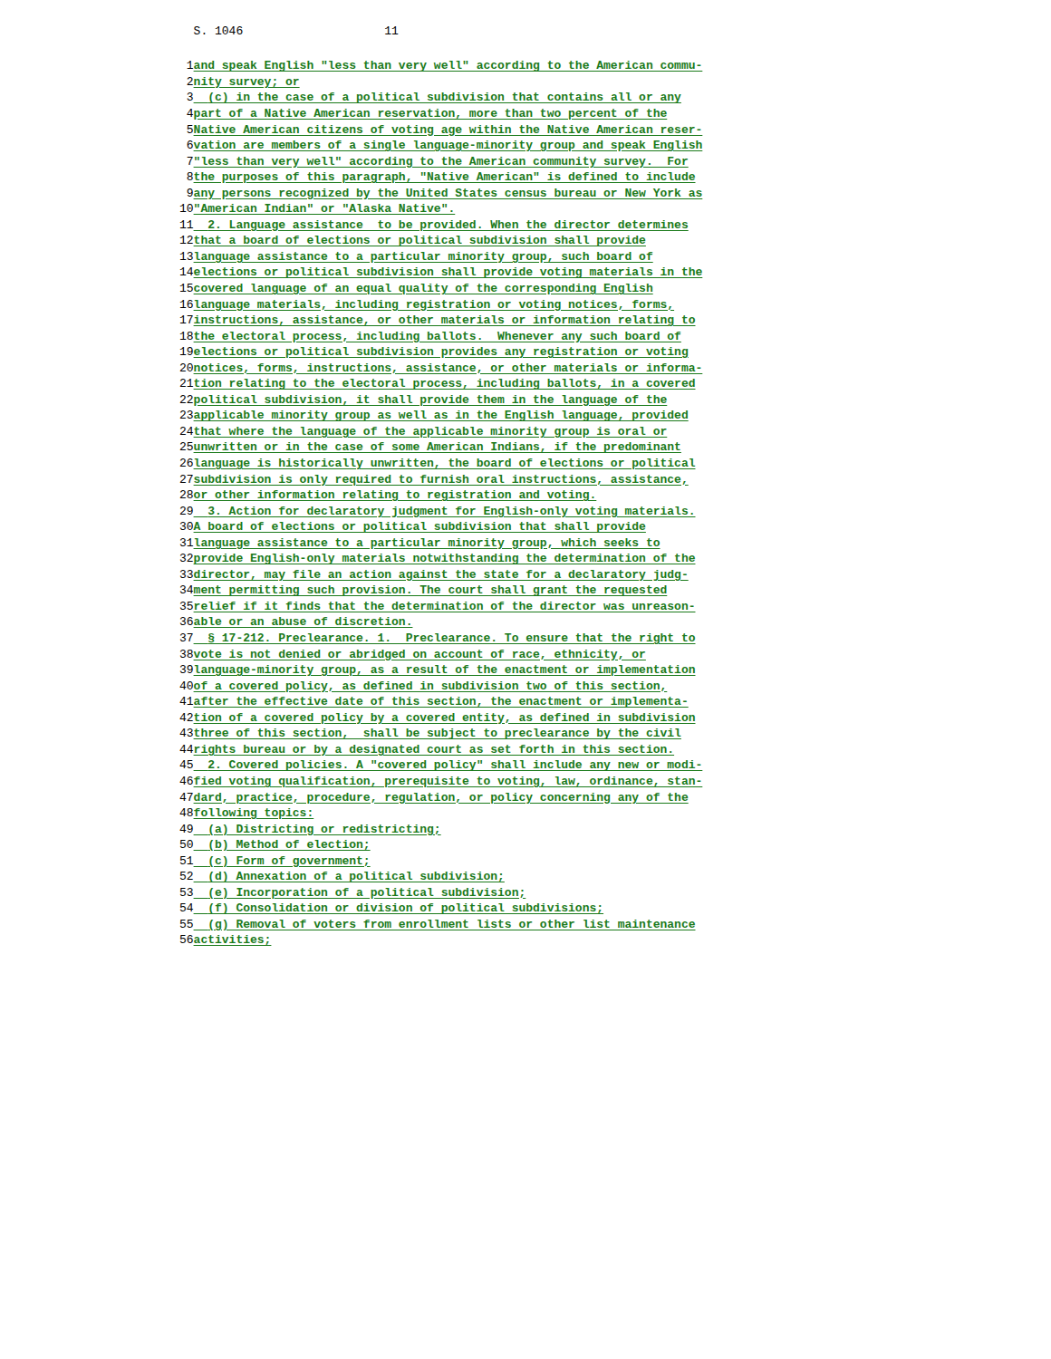S. 1046 11
| 1 | and speak English "less than very well" according to the American commu- |
| 2 | nity survey; or |
| 3 | (c) in the case of a political subdivision that contains all or any |
| 4 | part of a Native American reservation, more than two percent of the |
| 5 | Native American citizens of voting age within the Native American reser- |
| 6 | vation are members of a single language-minority group and speak English |
| 7 | "less than very well" according to the American community survey. For |
| 8 | the purposes of this paragraph, "Native American" is defined to include |
| 9 | any persons recognized by the United States census bureau or New York as |
| 10 | "American Indian" or "Alaska Native". |
| 11 | 2. Language assistance to be provided. When the director determines |
| 12 | that a board of elections or political subdivision shall provide |
| 13 | language assistance to a particular minority group, such board of |
| 14 | elections or political subdivision shall provide voting materials in the |
| 15 | covered language of an equal quality of the corresponding English |
| 16 | language materials, including registration or voting notices, forms, |
| 17 | instructions, assistance, or other materials or information relating to |
| 18 | the electoral process, including ballots. Whenever any such board of |
| 19 | elections or political subdivision provides any registration or voting |
| 20 | notices, forms, instructions, assistance, or other materials or informa- |
| 21 | tion relating to the electoral process, including ballots, in a covered |
| 22 | political subdivision, it shall provide them in the language of the |
| 23 | applicable minority group as well as in the English language, provided |
| 24 | that where the language of the applicable minority group is oral or |
| 25 | unwritten or in the case of some American Indians, if the predominant |
| 26 | language is historically unwritten, the board of elections or political |
| 27 | subdivision is only required to furnish oral instructions, assistance, |
| 28 | or other information relating to registration and voting. |
| 29 | 3. Action for declaratory judgment for English-only voting materials. |
| 30 | A board of elections or political subdivision that shall provide |
| 31 | language assistance to a particular minority group, which seeks to |
| 32 | provide English-only materials notwithstanding the determination of the |
| 33 | director, may file an action against the state for a declaratory judg- |
| 34 | ment permitting such provision. The court shall grant the requested |
| 35 | relief if it finds that the determination of the director was unreason- |
| 36 | able or an abuse of discretion. |
| 37 | § 17-212. Preclearance. 1. Preclearance. To ensure that the right to |
| 38 | vote is not denied or abridged on account of race, ethnicity, or |
| 39 | language-minority group, as a result of the enactment or implementation |
| 40 | of a covered policy, as defined in subdivision two of this section, |
| 41 | after the effective date of this section, the enactment or implementa- |
| 42 | tion of a covered policy by a covered entity, as defined in subdivision |
| 43 | three of this section, shall be subject to preclearance by the civil |
| 44 | rights bureau or by a designated court as set forth in this section. |
| 45 | 2. Covered policies. A "covered policy" shall include any new or modi- |
| 46 | fied voting qualification, prerequisite to voting, law, ordinance, stan- |
| 47 | dard, practice, procedure, regulation, or policy concerning any of the |
| 48 | following topics: |
| 49 | (a) Districting or redistricting; |
| 50 | (b) Method of election; |
| 51 | (c) Form of government; |
| 52 | (d) Annexation of a political subdivision; |
| 53 | (e) Incorporation of a political subdivision; |
| 54 | (f) Consolidation or division of political subdivisions; |
| 55 | (g) Removal of voters from enrollment lists or other list maintenance |
| 56 | activities; |